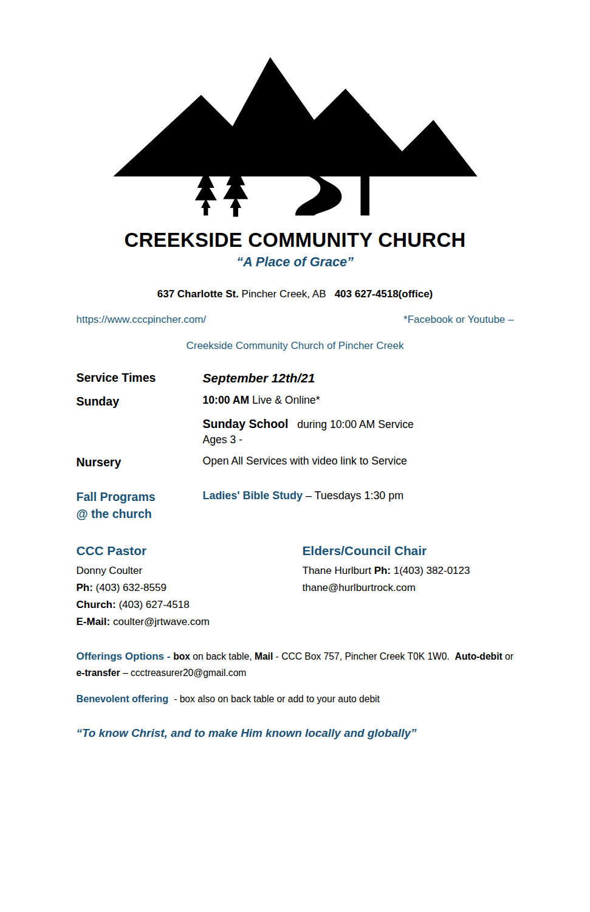Creekside Community Church logo Black silhouette of mountain peaks above two evergreen trees, a winding creek, and a cross.
CREEKSIDE COMMUNITY CHURCH
“A Place of Grace”
637 Charlotte St. Pincher Creek, AB 403 627-4518(office)
https://www.cccpincher.com/ *Facebook or Youtube –
Creekside Community Church of Pincher Creek
Service Times
September 12th/21
Sunday
10:00 AM Live & Online*
Sunday School during 10:00 AM Service Ages 3 -
Nursery
Open All Services with video link to Service
Fall Programs @ the church
Ladies' Bible Study – Tuesdays 1:30 pm
CCC Pastor
Donny Coulter
Ph: (403) 632-8559
Church: (403) 627-4518
E-Mail: coulter@jrtwave.com
Elders/Council Chair
Thane Hurlburt Ph: 1(403) 382-0123
thane@hurlburtrock.com
Offerings Options - box on back table, Mail - CCC Box 757, Pincher Creek T0K 1W0. Auto-debit or e-transfer – ccctreasurer20@gmail.com
Benevolent offering - box also on back table or add to your auto debit
“To know Christ, and to make Him known locally and globally”